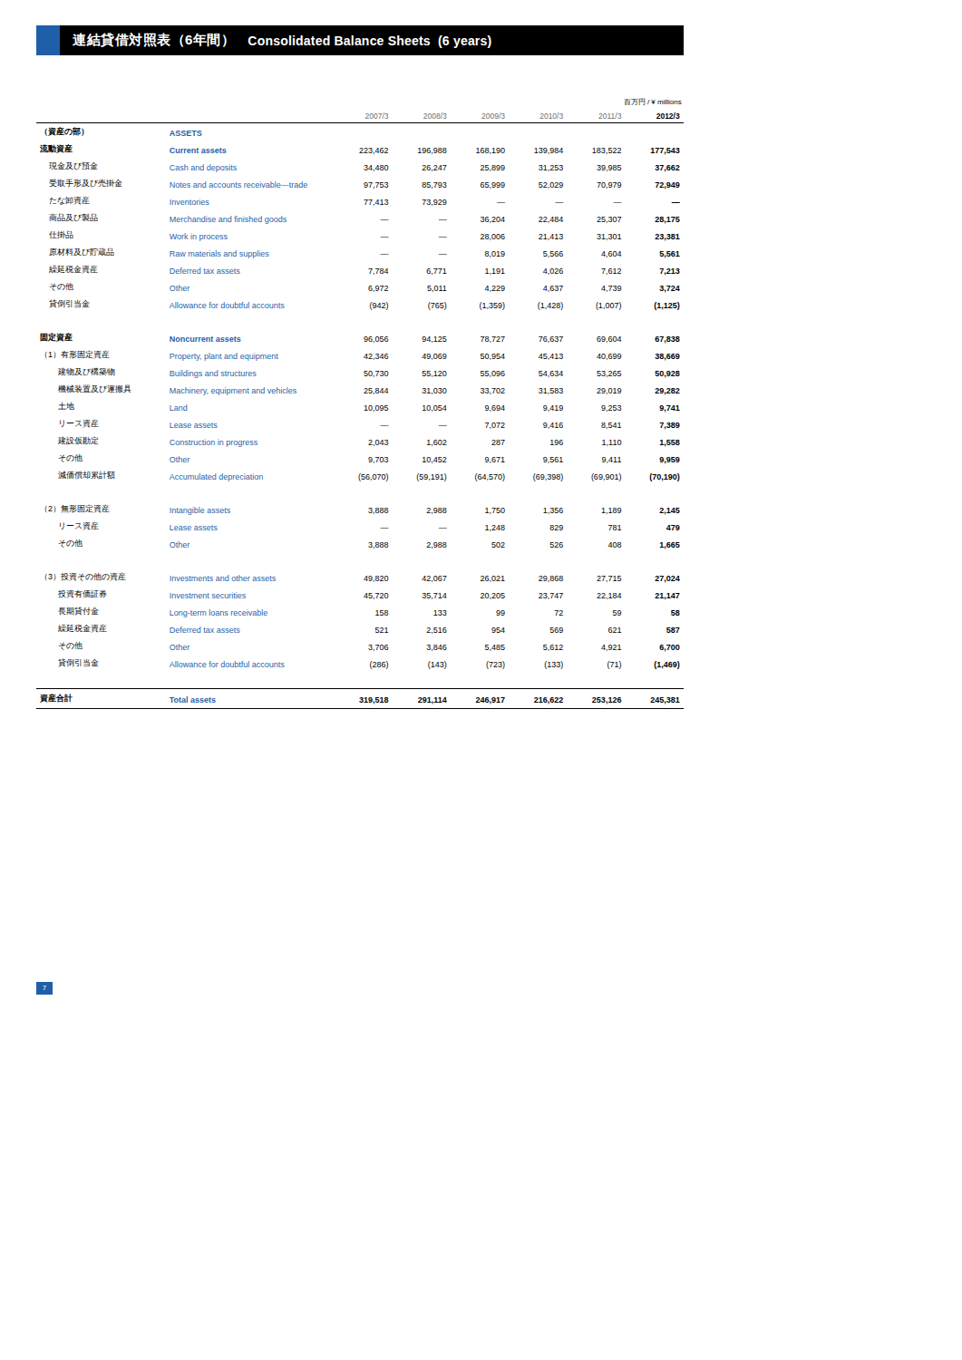連結貸借対照表（6年間） Consolidated Balance Sheets (6 years)
百万円 / ¥ millions
| | | 2007/3 | 2008/3 | 2009/3 | 2010/3 | 2011/3 | 2012/3 |
| --- | --- | --- | --- | --- | --- | --- | --- |
| （資産の部） | ASSETS | | | | | | |
| 流動資産 | Current assets | 223,462 | 196,988 | 168,190 | 139,984 | 183,522 | 177,543 |
| 現金及び預金 | Cash and deposits | 34,480 | 26,247 | 25,899 | 31,253 | 39,985 | 37,662 |
| 受取手形及び売掛金 | Notes and accounts receivable—trade | 97,753 | 85,793 | 65,999 | 52,029 | 70,979 | 72,949 |
| たな卸資産 | Inventories | 77,413 | 73,929 | — | — | — | — |
| 商品及び製品 | Merchandise and finished goods | — | — | 36,204 | 22,484 | 25,307 | 28,175 |
| 仕掛品 | Work in process | — | — | 28,006 | 21,413 | 31,301 | 23,381 |
| 原材料及び貯蔵品 | Raw materials and supplies | — | — | 8,019 | 5,566 | 4,604 | 5,561 |
| 繰延税金資産 | Deferred tax assets | 7,784 | 6,771 | 1,191 | 4,026 | 7,612 | 7,213 |
| その他 | Other | 6,972 | 5,011 | 4,229 | 4,637 | 4,739 | 3,724 |
| 貸倒引当金 | Allowance for doubtful accounts | (942) | (765) | (1,359) | (1,428) | (1,007) | (1,125) |
| 固定資産 | Noncurrent assets | 96,056 | 94,125 | 78,727 | 76,637 | 69,604 | 67,838 |
| （1）有形固定資産 | Property, plant and equipment | 42,346 | 49,069 | 50,954 | 45,413 | 40,699 | 38,669 |
| 建物及び構築物 | Buildings and structures | 50,730 | 55,120 | 55,096 | 54,634 | 53,265 | 50,928 |
| 機械装置及び運搬具 | Machinery, equipment and vehicles | 25,844 | 31,030 | 33,702 | 31,583 | 29,019 | 29,282 |
| 土地 | Land | 10,095 | 10,054 | 9,694 | 9,419 | 9,253 | 9,741 |
| リース資産 | Lease assets | — | — | 7,072 | 9,416 | 8,541 | 7,389 |
| 建設仮勘定 | Construction in progress | 2,043 | 1,602 | 287 | 196 | 1,110 | 1,558 |
| その他 | Other | 9,703 | 10,452 | 9,671 | 9,561 | 9,411 | 9,959 |
| 減価償却累計額 | Accumulated depreciation | (56,070) | (59,191) | (64,570) | (69,398) | (69,901) | (70,190) |
| （2）無形固定資産 | Intangible assets | 3,888 | 2,988 | 1,750 | 1,356 | 1,189 | 2,145 |
| リース資産 | Lease assets | — | — | 1,248 | 829 | 781 | 479 |
| その他 | Other | 3,888 | 2,988 | 502 | 526 | 408 | 1,665 |
| （3）投資その他の資産 | Investments and other assets | 49,820 | 42,067 | 26,021 | 29,868 | 27,715 | 27,024 |
| 投資有価証券 | Investment securities | 45,720 | 35,714 | 20,205 | 23,747 | 22,184 | 21,147 |
| 長期貸付金 | Long-term loans receivable | 158 | 133 | 99 | 72 | 59 | 58 |
| 繰延税金資産 | Deferred tax assets | 521 | 2,516 | 954 | 569 | 621 | 587 |
| その他 | Other | 3,706 | 3,846 | 5,485 | 5,612 | 4,921 | 6,700 |
| 貸倒引当金 | Allowance for doubtful accounts | (286) | (143) | (723) | (133) | (71) | (1,469) |
| 資産合計 | Total assets | 319,518 | 291,114 | 246,917 | 216,622 | 253,126 | 245,381 |
7